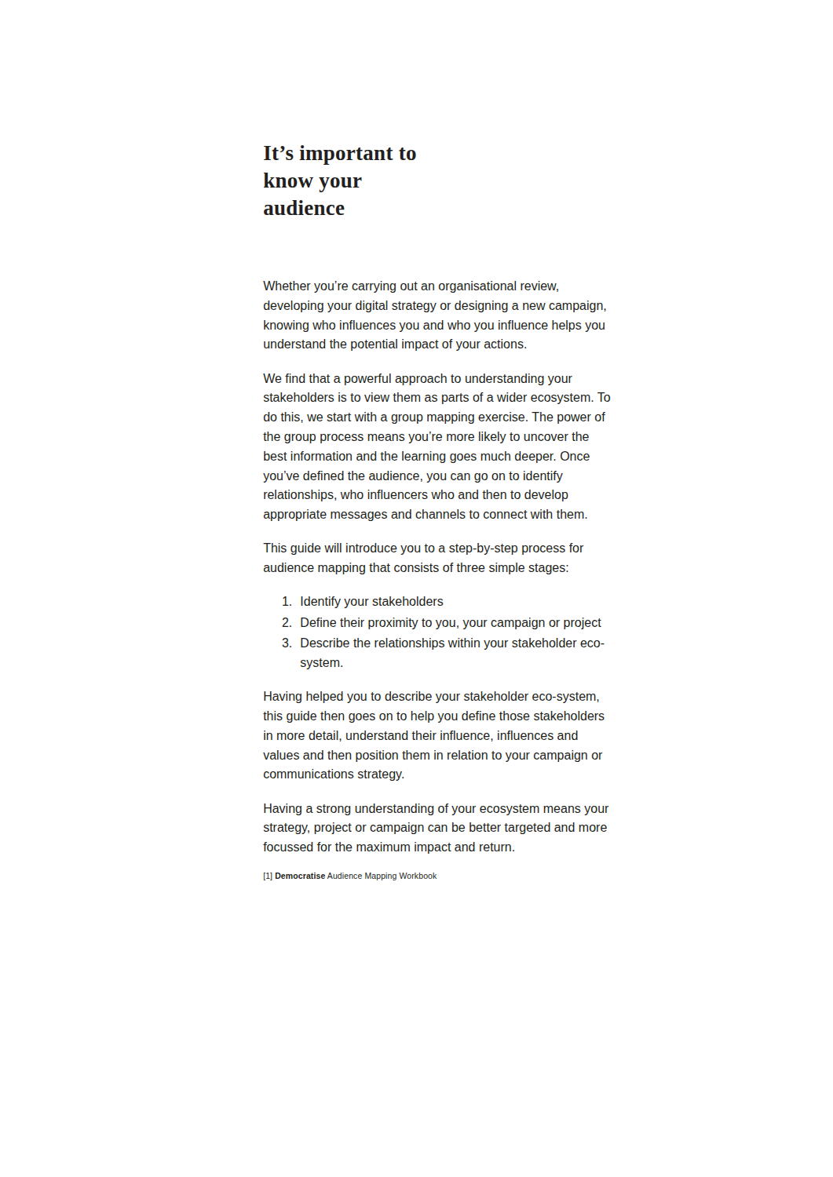It’s important to know your
audience
Whether you’re carrying out an organisational review, developing your digital strategy or designing a new campaign, knowing who influences you and who you influence helps you understand the potential impact of your actions.
We find that a powerful approach to understanding your stakeholders is to view them as parts of a wider ecosystem. To do this, we start with a group mapping exercise. The power of the group process means you’re more likely to uncover the best information and the learning goes much deeper. Once you’ve defined the audience, you can go on to identify relationships, who influencers who and then to develop appropriate messages and channels to connect with them.
This guide will introduce you to a step-by-step process for audience mapping that consists of three simple stages:
Identify your stakeholders
Define their proximity to you, your campaign or project
Describe the relationships within your stakeholder eco-system.
Having helped you to describe your stakeholder eco-system, this guide then goes on to help you define those stakeholders in more detail, understand their influence, influences and values and then position them in relation to your campaign or communications strategy.
Having a strong understanding of your ecosystem means your strategy, project or campaign can be better targeted and more focussed for the maximum impact and return.
[1] Democratise Audience Mapping Workbook